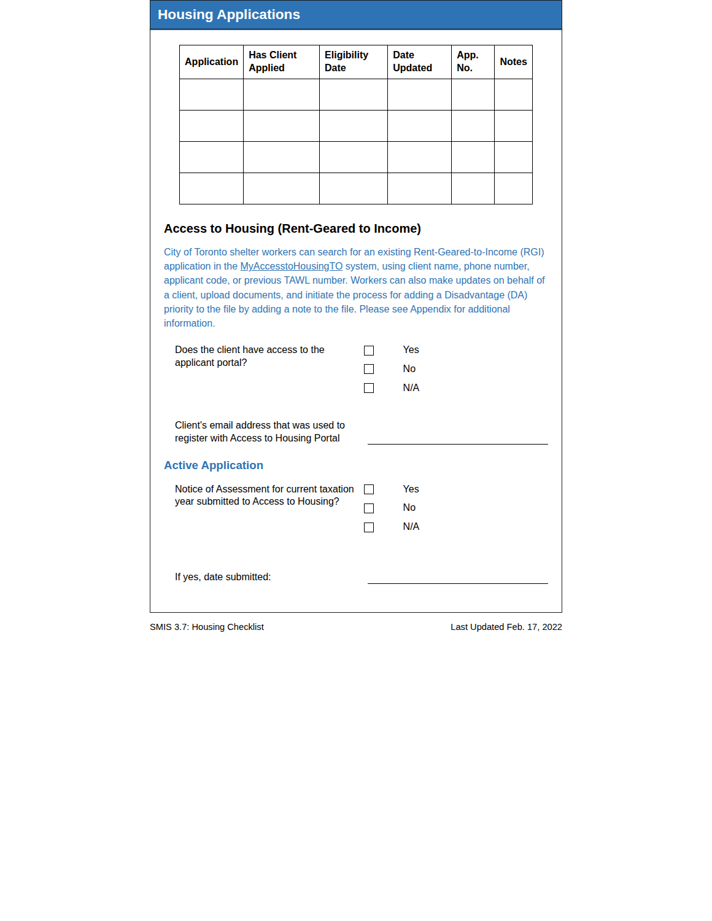Housing Applications
| Application | Has Client Applied | Eligibility Date | Date Updated | App. No. | Notes |
| --- | --- | --- | --- | --- | --- |
Access to Housing (Rent-Geared to Income)
City of Toronto shelter workers can search for an existing Rent-Geared-to-Income (RGI) application in the MyAccesstoHousingTO system, using client name, phone number, applicant code, or previous TAWL number. Workers can also make updates on behalf of a client, upload documents, and initiate the process for adding a Disadvantage (DA) priority to the file by adding a note to the file. Please see Appendix for additional information.
Does the client have access to the applicant portal?
Yes
No
N/A
Client's email address that was used to register with Access to Housing Portal
Active Application
Notice of Assessment for current taxation year submitted to Access to Housing?
Yes
No
N/A
If yes, date submitted:
SMIS 3.7: Housing Checklist Last Updated Feb. 17, 2022